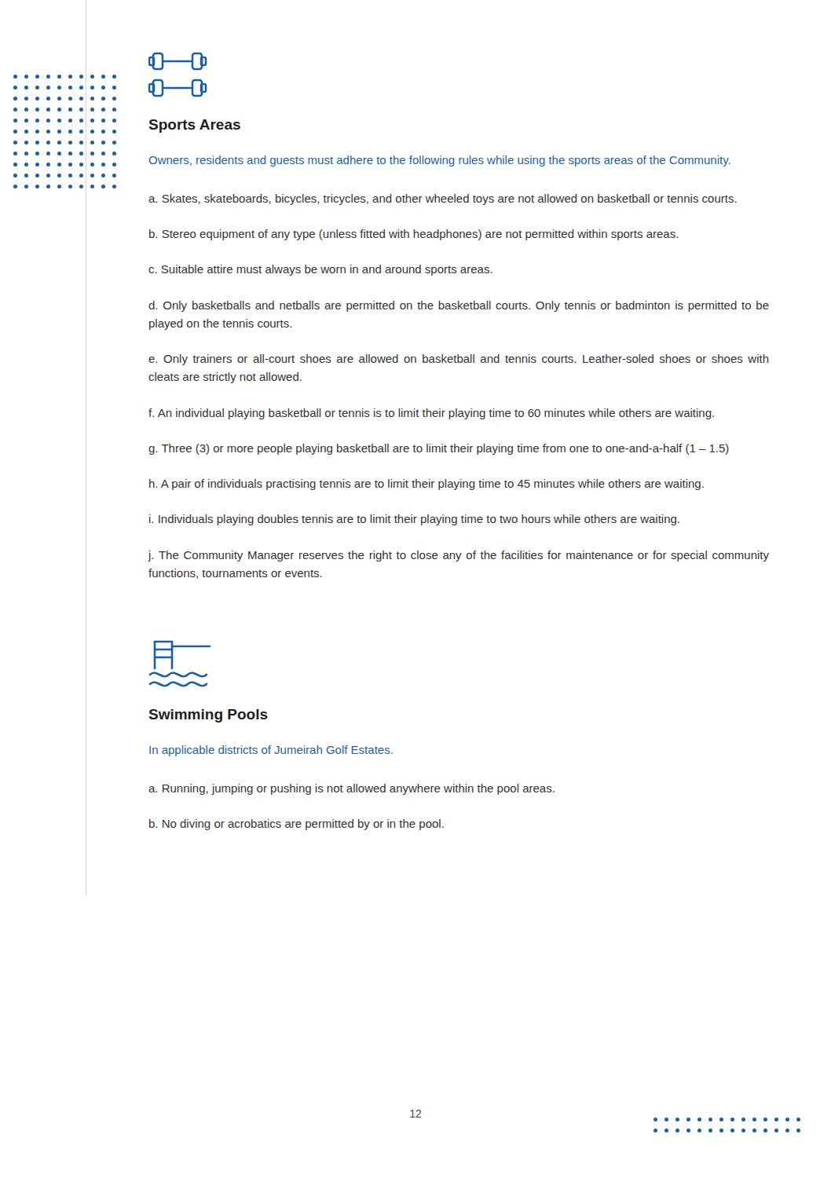Sports Areas
Owners, residents and guests must adhere to the following rules while using the sports areas of the Community.
a. Skates, skateboards, bicycles, tricycles, and other wheeled toys are not allowed on basketball or tennis courts.
b. Stereo equipment of any type (unless fitted with headphones) are not permitted within sports areas.
c. Suitable attire must always be worn in and around sports areas.
d. Only basketballs and netballs are permitted on the basketball courts. Only tennis or badminton is permitted to be played on the tennis courts.
e. Only trainers or all-court shoes are allowed on basketball and tennis courts. Leather-soled shoes or shoes with cleats are strictly not allowed.
f. An individual playing basketball or tennis is to limit their playing time to 60 minutes while others are waiting.
g. Three (3) or more people playing basketball are to limit their playing time from one to one-and-a-half (1 – 1.5)
h. A pair of individuals practising tennis are to limit their playing time to 45 minutes while others are waiting.
i. Individuals playing doubles tennis are to limit their playing time to two hours while others are waiting.
j. The Community Manager reserves the right to close any of the facilities for maintenance or for special community functions, tournaments or events.
Swimming Pools
In applicable districts of Jumeirah Golf Estates.
a. Running, jumping or pushing is not allowed anywhere within the pool areas.
b. No diving or acrobatics are permitted by or in the pool.
12